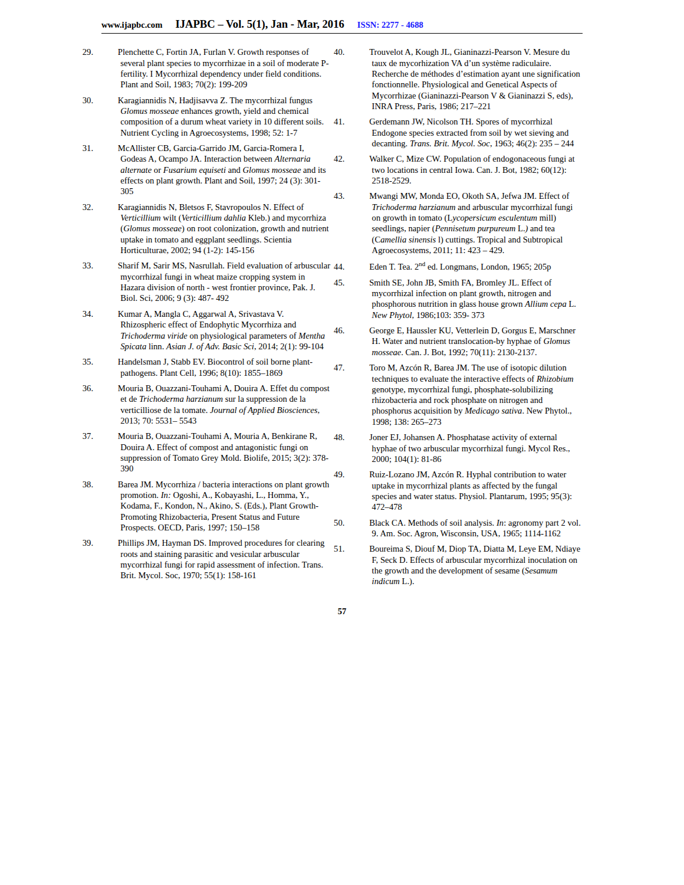www.ijapbc.com IJAPBC – Vol. 5(1), Jan - Mar, 2016 ISSN: 2277 - 4688
29. Plenchette C, Fortin JA, Furlan V. Growth responses of several plant species to mycorrhizae in a soil of moderate P-fertility. I Mycorrhizal dependency under field conditions. Plant and Soil, 1983; 70(2): 199-209
30. Karagiannidis N, Hadjisavva Z. The mycorrhizal fungus Glomus mosseae enhances growth, yield and chemical composition of a durum wheat variety in 10 different soils. Nutrient Cycling in Agroecosystems, 1998; 52: 1-7
31. McAllister CB, Garcia-Garrido JM, Garcia-Romera I, Godeas A, Ocampo JA. Interaction between Alternaria alternate or Fusarium equiseti and Glomus mosseae and its effects on plant growth. Plant and Soil, 1997; 24 (3): 301-305
32. Karagiannidis N, Bletsos F, Stavropoulos N. Effect of Verticillium wilt (Verticillium dahlia Kleb.) and mycorrhiza (Glomus mosseae) on root colonization, growth and nutrient uptake in tomato and eggplant seedlings. Scientia Horticulturae, 2002; 94 (1-2): 145-156
33. Sharif M, Sarir MS, Nasrullah. Field evaluation of arbuscular mycorrhizal fungi in wheat maize cropping system in Hazara division of north - west frontier province, Pak. J. Biol. Sci, 2006; 9 (3): 487- 492
34. Kumar A, Mangla C, Aggarwal A, Srivastava V. Rhizospheric effect of Endophytic Mycorrhiza and Trichoderma viride on physiological parameters of Mentha Spicata linn. Asian J. of Adv. Basic Sci, 2014; 2(1): 99-104
35. Handelsman J, Stabb EV. Biocontrol of soil borne plant-pathogens. Plant Cell, 1996; 8(10): 1855–1869
36. Mouria B, Ouazzani-Touhami A, Douira A. Effet du compost et de Trichoderma harzianum sur la suppression de la verticilliose de la tomate. Journal of Applied Biosciences, 2013; 70: 5531– 5543
37. Mouria B, Ouazzani-Touhami A, Mouria A, Benkirane R, Douira A. Effect of compost and antagonistic fungi on suppression of Tomato Grey Mold. Biolife, 2015; 3(2): 378-390
38. Barea JM. Mycorrhiza / bacteria interactions on plant growth promotion. In: Ogoshi, A., Kobayashi, L., Homma, Y., Kodama, F., Kondon, N., Akino, S. (Eds.), Plant Growth-Promoting Rhizobacteria, Present Status and Future Prospects. OECD, Paris, 1997; 150–158
39. Phillips JM, Hayman DS. Improved procedures for clearing roots and staining parasitic and vesicular arbuscular mycorrhizal fungi for rapid assessment of infection. Trans. Brit. Mycol. Soc, 1970; 55(1): 158-161
40. Trouvelot A, Kough JL, Gianinazzi-Pearson V. Mesure du taux de mycorhization VA d’un système radiculaire. Recherche de méthodes d’estimation ayant une signification fonctionnelle. Physiological and Genetical Aspects of Mycorrhizae (Gianinazzi-Pearson V & Gianinazzi S, eds), INRA Press, Paris, 1986; 217–221
41. Gerdemann JW, Nicolson TH. Spores of mycorrhizal Endogone species extracted from soil by wet sieving and decanting. Trans. Brit. Mycol. Soc, 1963; 46(2): 235 – 244
42. Walker C, Mize CW. Population of endogonaceous fungi at two locations in central Iowa. Can. J. Bot, 1982; 60(12): 2518-2529.
43. Mwangi MW, Monda EO, Okoth SA, Jefwa JM. Effect of Trichoderma harzianum and arbuscular mycorrhizal fungi on growth in tomato (Lycopersicum esculentum mill) seedlings, napier (Pennisetum purpureum L.) and tea (Camellia sinensis l) cuttings. Tropical and Subtropical Agroecosystems, 2011; 11: 423 – 429.
44. Eden T. Tea. 2nd ed. Longmans, London, 1965; 205p
45. Smith SE, John JB, Smith FA, Bromley JL. Effect of mycorrhizal infection on plant growth, nitrogen and phosphorous nutrition in glass house grown Allium cepa L. New Phytol, 1986;103: 359- 373
46. George E, Haussler KU, Vetterlein D, Gorgus E, Marschner H. Water and nutrient translocation-by hyphae of Glomus mosseae. Can. J. Bot, 1992; 70(11): 2130-2137.
47. Toro M, Azcón R, Barea JM. The use of isotopic dilution techniques to evaluate the interactive effects of Rhizobium genotype, mycorrhizal fungi, phosphate-solubilizing rhizobacteria and rock phosphate on nitrogen and phosphorus acquisition by Medicago sativa. New Phytol., 1998; 138: 265–273
48. Joner EJ, Johansen A. Phosphatase activity of external hyphae of two arbuscular mycorrhizal fungi. Mycol Res., 2000; 104(1): 81-86
49. Ruiz-Lozano JM, Azcón R. Hyphal contribution to water uptake in mycorrhizal plants as affected by the fungal species and water status. Physiol. Plantarum, 1995; 95(3): 472–478
50. Black CA. Methods of soil analysis. In: agronomy part 2 vol. 9. Am. Soc. Agron, Wisconsin, USA, 1965; 1114-1162
51. Boureima S, Diouf M, Diop TA, Diatta M, Leye EM, Ndiaye F, Seck D. Effects of arbuscular mycorrhizal inoculation on the growth and the development of sesame (Sesamum indicum L.).
57